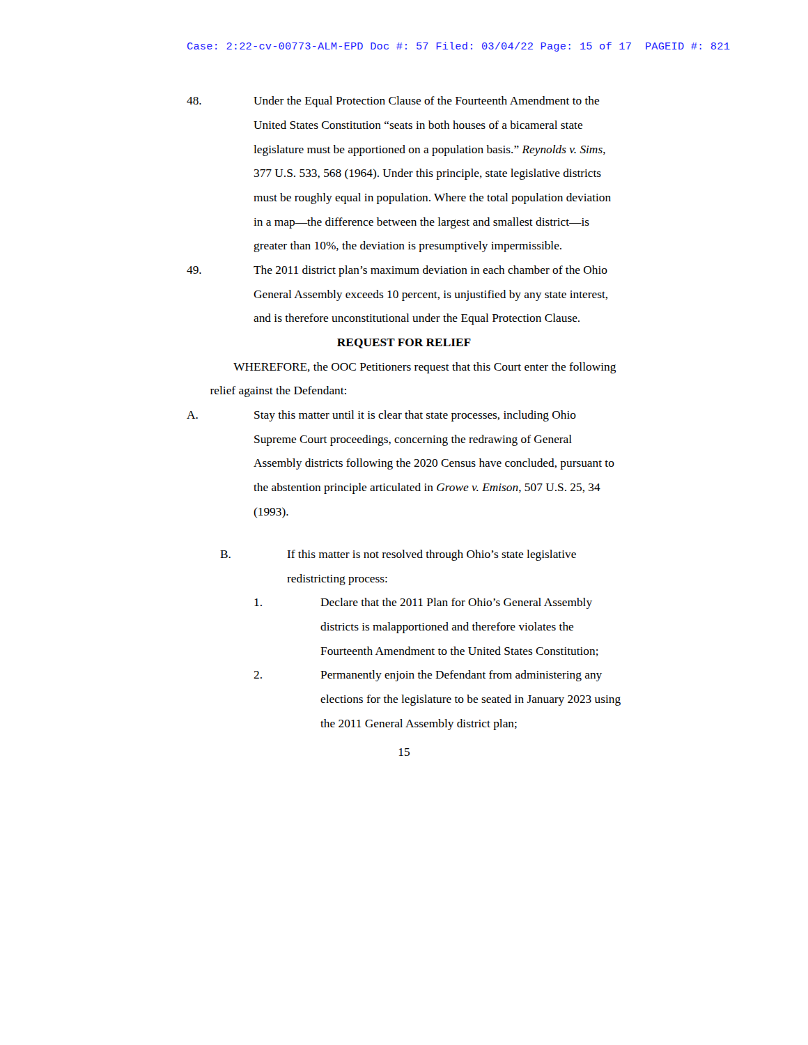Case: 2:22-cv-00773-ALM-EPD Doc #: 57 Filed: 03/04/22 Page: 15 of 17 PAGEID #: 821
48. Under the Equal Protection Clause of the Fourteenth Amendment to the United States Constitution “seats in both houses of a bicameral state legislature must be apportioned on a population basis.” Reynolds v. Sims, 377 U.S. 533, 568 (1964). Under this principle, state legislative districts must be roughly equal in population. Where the total population deviation in a map—the difference between the largest and smallest district—is greater than 10%, the deviation is presumptively impermissible.
49. The 2011 district plan’s maximum deviation in each chamber of the Ohio General Assembly exceeds 10 percent, is unjustified by any state interest, and is therefore unconstitutional under the Equal Protection Clause.
REQUEST FOR RELIEF
WHEREFORE, the OOC Petitioners request that this Court enter the following relief against the Defendant:
A. Stay this matter until it is clear that state processes, including Ohio Supreme Court proceedings, concerning the redrawing of General Assembly districts following the 2020 Census have concluded, pursuant to the abstention principle articulated in Growe v. Emison, 507 U.S. 25, 34 (1993).
B. If this matter is not resolved through Ohio’s state legislative redistricting process:
1. Declare that the 2011 Plan for Ohio’s General Assembly districts is malapportioned and therefore violates the Fourteenth Amendment to the United States Constitution;
2. Permanently enjoin the Defendant from administering any elections for the legislature to be seated in January 2023 using the 2011 General Assembly district plan;
15